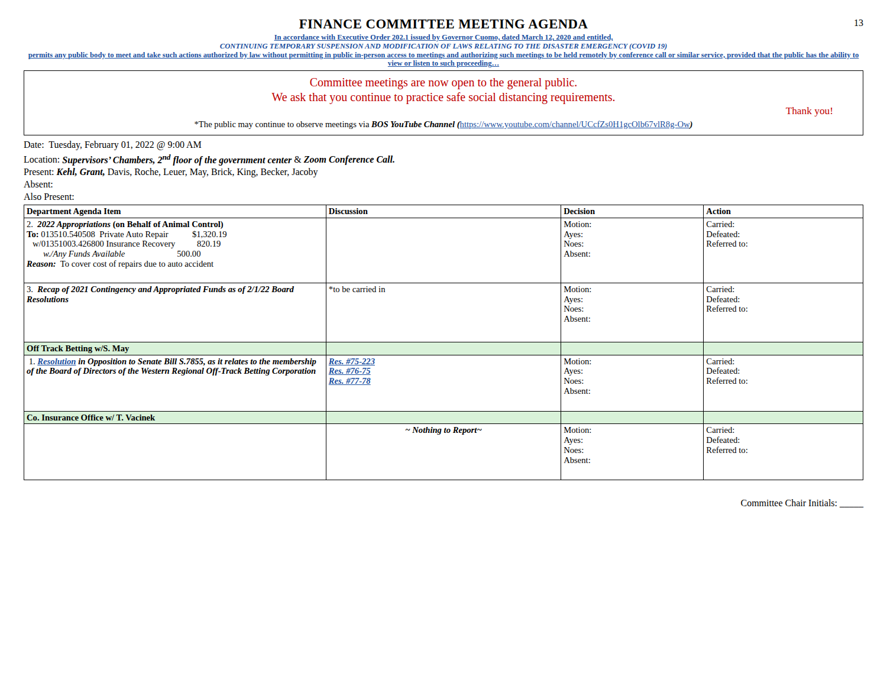13
FINANCE COMMITTEE MEETING AGENDA
In accordance with Executive Order 202.1 issued by Governor Cuomo, dated March 12, 2020 and entitled,
CONTINUING TEMPORARY SUSPENSION AND MODIFICATION OF LAWS RELATING TO THE DISASTER EMERGENCY (COVID 19)
permits any public body to meet and take such actions authorized by law without permitting in public in-person access to meetings and authorizing such meetings to be held remotely by conference call or similar service, provided that the public has the ability to view or listen to such proceeding…
Committee meetings are now open to the general public.
We ask that you continue to practice safe social distancing requirements.
Thank you!
*The public may continue to observe meetings via BOS YouTube Channel (https://www.youtube.com/channel/UCcfZs0H1gcOlb67vlR8g-Ow)
Date: Tuesday, February 01, 2022 @ 9:00 AM
Location: Supervisors’ Chambers, 2nd floor of the government center & Zoom Conference Call.
Present: Kehl, Grant, Davis, Roche, Leuer, May, Brick, King, Becker, Jacoby
Absent:
Also Present:
| Department Agenda Item | Discussion | Decision | Action |
| --- | --- | --- | --- |
| 2. 2022 Appropriations (on Behalf of Animal Control) To: 013510.540508 Private Auto Repair $1,320.19 w/01351003.426800 Insurance Recovery 820.19 w./Any Funds Available 500.00 Reason: To cover cost of repairs due to auto accident | | Motion: Ayes: Noes: Absent: | Carried: Defeated: Referred to: |
| 3. Recap of 2021 Contingency and Appropriated Funds as of 2/1/22 Board Resolutions | *to be carried in | Motion: Ayes: Noes: Absent: | Carried: Defeated: Referred to: |
| Off Track Betting w/S. May | | | |
| 1. Resolution in Opposition to Senate Bill S.7855, as it relates to the membership of the Board of Directors of the Western Regional Off-Track Betting Corporation | Res. #75-223 Res. #76-75 Res. #77-78 | Motion: Ayes: Noes: Absent: | Carried: Defeated: Referred to: |
| Co. Insurance Office w/ T. Vacinek | | | |
| | ~ Nothing to Report~ | Motion: Ayes: Noes: Absent: | Carried: Defeated: Referred to: |
Committee Chair Initials: _____